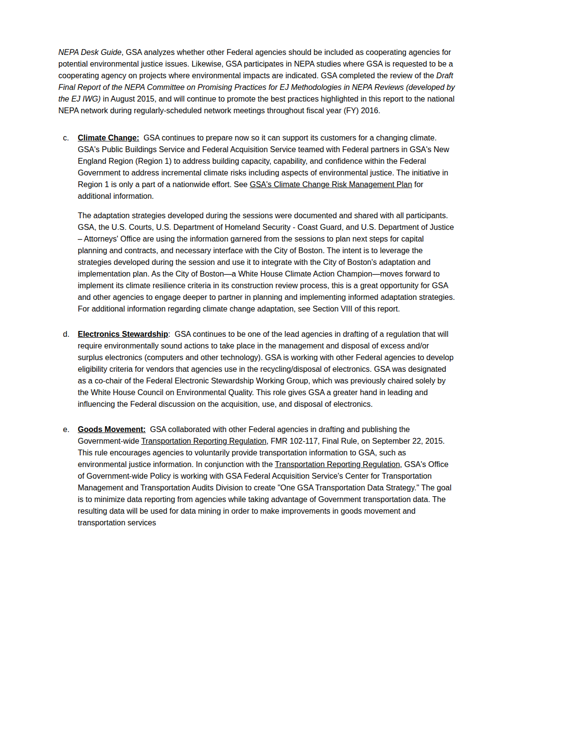NEPA Desk Guide, GSA analyzes whether other Federal agencies should be included as cooperating agencies for potential environmental justice issues. Likewise, GSA participates in NEPA studies where GSA is requested to be a cooperating agency on projects where environmental impacts are indicated. GSA completed the review of the Draft Final Report of the NEPA Committee on Promising Practices for EJ Methodologies in NEPA Reviews (developed by the EJ IWG) in August 2015, and will continue to promote the best practices highlighted in this report to the national NEPA network during regularly-scheduled network meetings throughout fiscal year (FY) 2016.
c.
Climate Change: GSA continues to prepare now so it can support its customers for a changing climate. GSA's Public Buildings Service and Federal Acquisition Service teamed with Federal partners in GSA's New England Region (Region 1) to address building capacity, capability, and confidence within the Federal Government to address incremental climate risks including aspects of environmental justice. The initiative in Region 1 is only a part of a nationwide effort. See GSA's Climate Change Risk Management Plan for additional information.
The adaptation strategies developed during the sessions were documented and shared with all participants. GSA, the U.S. Courts, U.S. Department of Homeland Security - Coast Guard, and U.S. Department of Justice – Attorneys' Office are using the information garnered from the sessions to plan next steps for capital planning and contracts, and necessary interface with the City of Boston. The intent is to leverage the strategies developed during the session and use it to integrate with the City of Boston's adaptation and implementation plan. As the City of Boston—a White House Climate Action Champion—moves forward to implement its climate resilience criteria in its construction review process, this is a great opportunity for GSA and other agencies to engage deeper to partner in planning and implementing informed adaptation strategies. For additional information regarding climate change adaptation, see Section VIII of this report.
d.
Electronics Stewardship: GSA continues to be one of the lead agencies in drafting of a regulation that will require environmentally sound actions to take place in the management and disposal of excess and/or surplus electronics (computers and other technology). GSA is working with other Federal agencies to develop eligibility criteria for vendors that agencies use in the recycling/disposal of electronics. GSA was designated as a co-chair of the Federal Electronic Stewardship Working Group, which was previously chaired solely by the White House Council on Environmental Quality. This role gives GSA a greater hand in leading and influencing the Federal discussion on the acquisition, use, and disposal of electronics.
e.
Goods Movement: GSA collaborated with other Federal agencies in drafting and publishing the Government-wide Transportation Reporting Regulation, FMR 102-117, Final Rule, on September 22, 2015. This rule encourages agencies to voluntarily provide transportation information to GSA, such as environmental justice information. In conjunction with the Transportation Reporting Regulation, GSA's Office of Government-wide Policy is working with GSA Federal Acquisition Service's Center for Transportation Management and Transportation Audits Division to create "One GSA Transportation Data Strategy." The goal is to minimize data reporting from agencies while taking advantage of Government transportation data. The resulting data will be used for data mining in order to make improvements in goods movement and transportation services